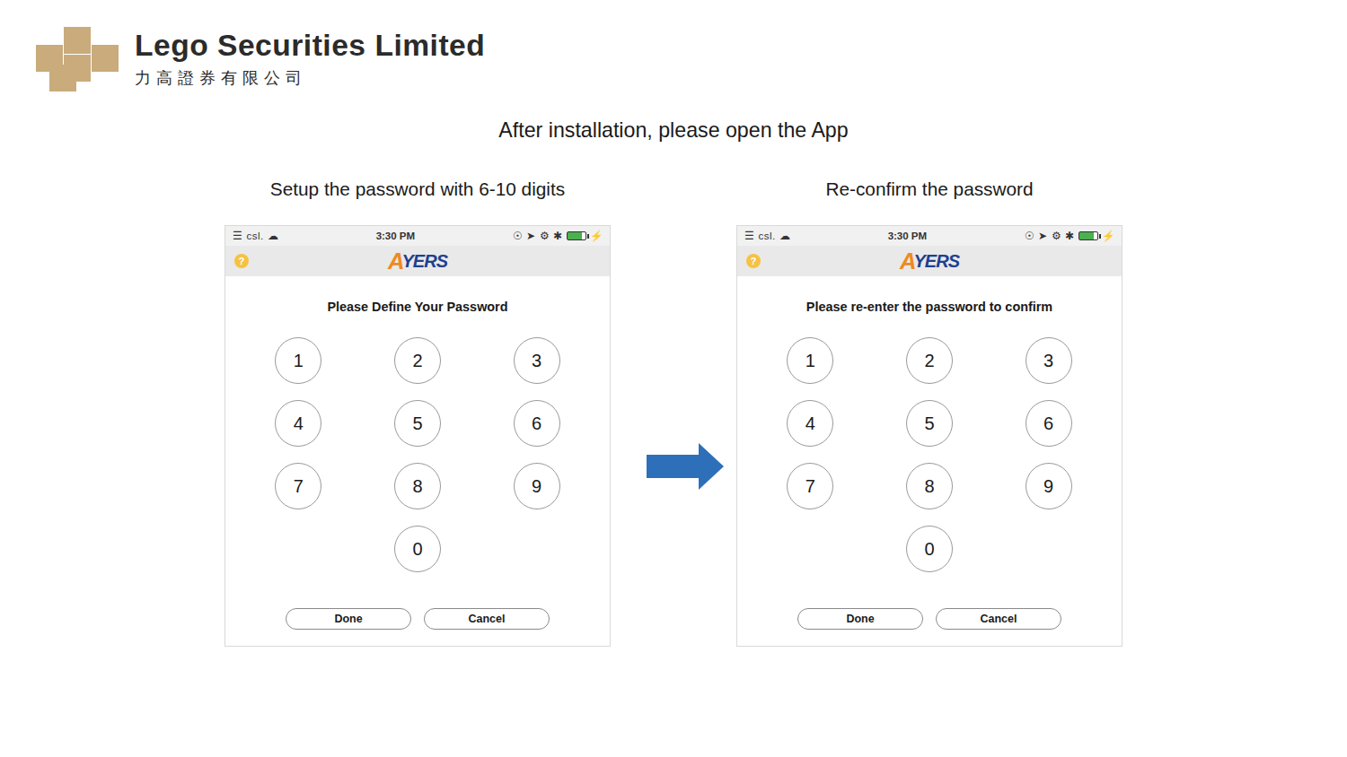Lego Securities Limited
力高證券有限公司
After installation, please open the App
Setup the password with 6-10 digits
☰ csl. ☁
3:30 PM
☉ ➤ ⚙ ✱ ⚡
?
AYERS
Please Define Your Password
1
2
3
4
5
6
7
8
9
0
Done
Cancel
Re-confirm the password
☰ csl. ☁
3:30 PM
☉ ➤ ⚙ ✱ ⚡
?
AYERS
Please re-enter the password to confirm
1
2
3
4
5
6
7
8
9
0
Done
Cancel